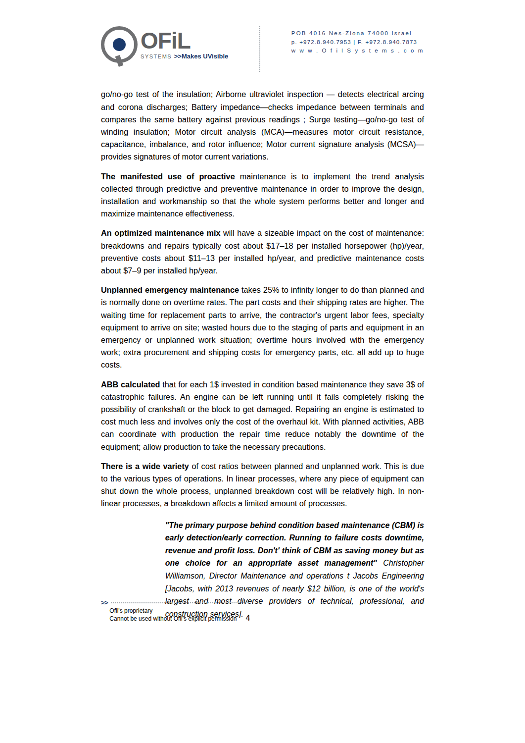OFiL
SYSTEMS >>Makes UVisible
POB 4016 Nes-Ziona 74000 Israel
p. +972.8.940.7953 | F. +972.8.940.7873
w w w . O f i l S y s t e m s . c o m
go/no-go test of the insulation; Airborne ultraviolet inspection — detects electrical arcing and corona discharges; Battery impedance—checks impedance between terminals and compares the same battery against previous readings ; Surge testing—go/no-go test of winding insulation; Motor circuit analysis (MCA)—measures motor circuit resistance, capacitance, imbalance, and rotor influence; Motor current signature analysis (MCSA)—provides signatures of motor current variations.
The manifested use of proactive maintenance is to implement the trend analysis collected through predictive and preventive maintenance in order to improve the design, installation and workmanship so that the whole system performs better and longer and maximize maintenance effectiveness.
An optimized maintenance mix will have a sizeable impact on the cost of maintenance: breakdowns and repairs typically cost about $17–18 per installed horsepower (hp)/year, preventive costs about $11–13 per installed hp/year, and predictive maintenance costs about $7–9 per installed hp/year.
Unplanned emergency maintenance takes 25% to infinity longer to do than planned and is normally done on overtime rates. The part costs and their shipping rates are higher. The waiting time for replacement parts to arrive, the contractor's urgent labor fees, specialty equipment to arrive on site; wasted hours due to the staging of parts and equipment in an emergency or unplanned work situation; overtime hours involved with the emergency work; extra procurement and shipping costs for emergency parts, etc. all add up to huge costs.
ABB calculated that for each 1$ invested in condition based maintenance they save 3$ of catastrophic failures. An engine can be left running until it fails completely risking the possibility of crankshaft or the block to get damaged. Repairing an engine is estimated to cost much less and involves only the cost of the overhaul kit. With planned activities, ABB can coordinate with production the repair time reduce notably the downtime of the equipment; allow production to take the necessary precautions.
There is a wide variety of cost ratios between planned and unplanned work. This is due to the various types of operations. In linear processes, where any piece of equipment can shut down the whole process, unplanned breakdown cost will be relatively high. In non-linear processes, a breakdown affects a limited amount of processes.
"The primary purpose behind condition based maintenance (CBM) is early detection/early correction. Running to failure costs downtime, revenue and profit loss. Don't' think of CBM as saving money but as one choice for an appropriate asset management" Christopher Williamson, Director Maintenance and operations t Jacobs Engineering [Jacobs, with 2013 revenues of nearly $12 billion, is one of the world's largest and most diverse providers of technical, professional, and construction services].
>>
Ofil's proprietary
Cannot be used without Ofil's explicit permission
4